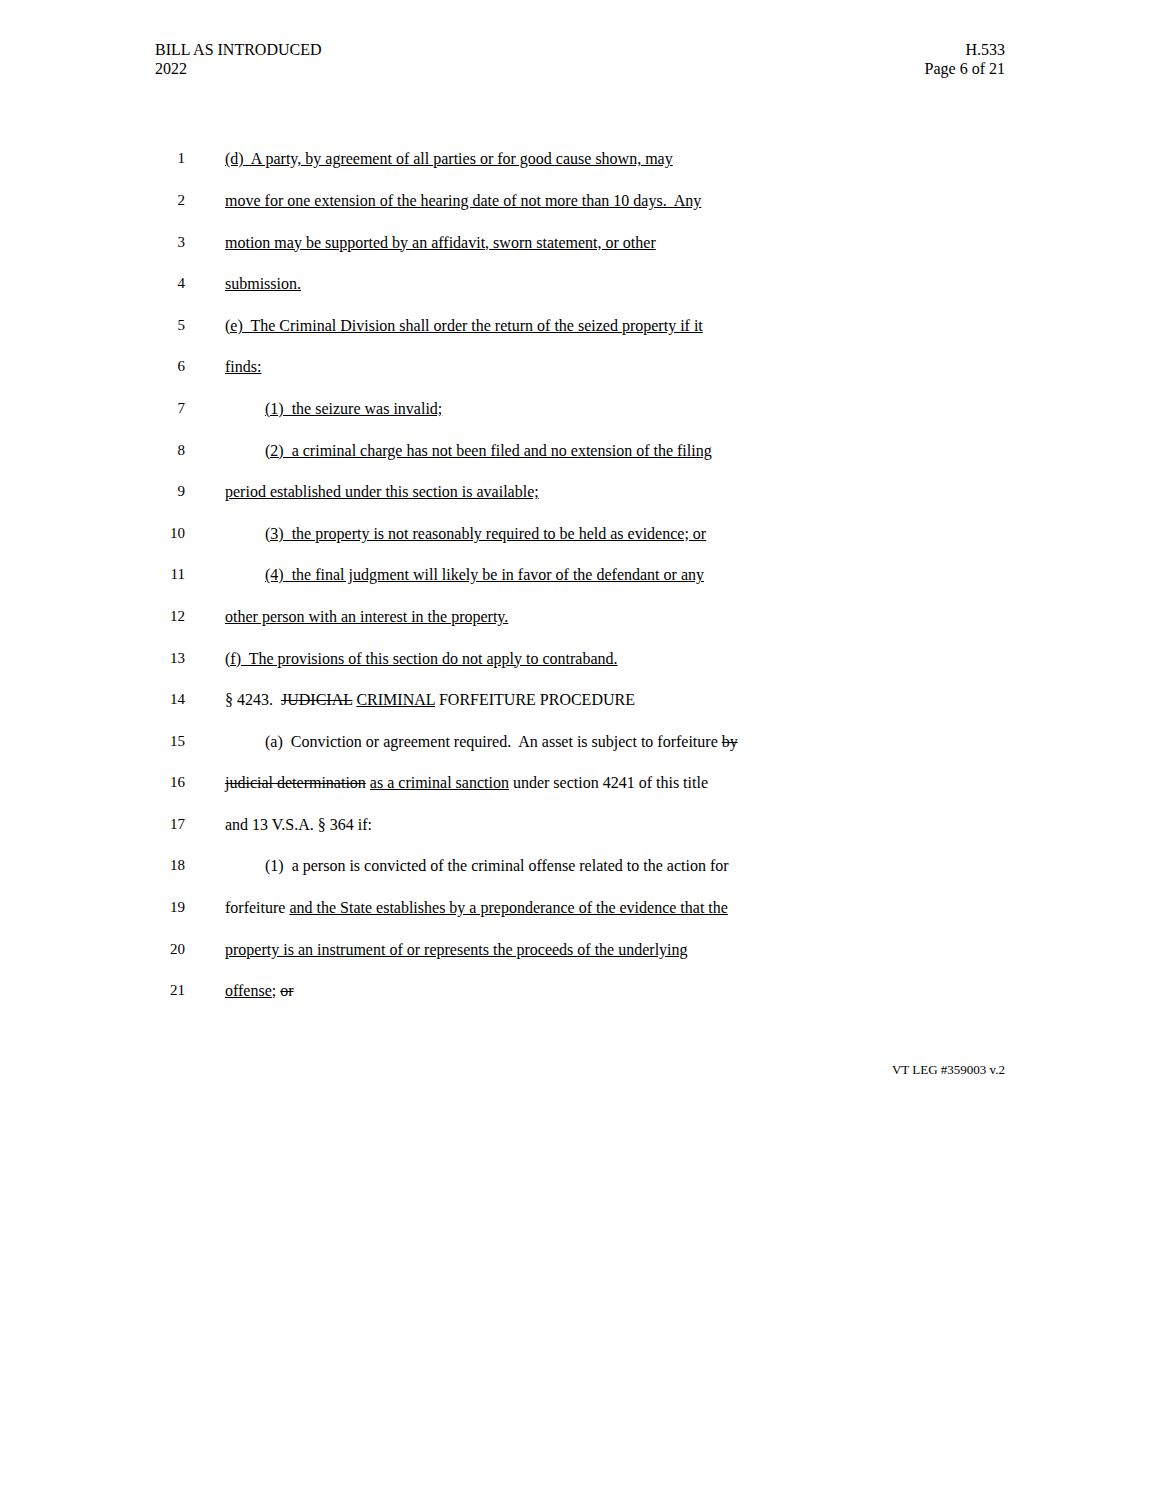BILL AS INTRODUCED 2022
H.533 Page 6 of 21
(d) A party, by agreement of all parties or for good cause shown, may
move for one extension of the hearing date of not more than 10 days. Any
motion may be supported by an affidavit, sworn statement, or other
submission.
(e) The Criminal Division shall order the return of the seized property if it
finds:
(1) the seizure was invalid;
(2) a criminal charge has not been filed and no extension of the filing
period established under this section is available;
(3) the property is not reasonably required to be held as evidence; or
(4) the final judgment will likely be in favor of the defendant or any
other person with an interest in the property.
(f) The provisions of this section do not apply to contraband.
§ 4243. JUDICIAL CRIMINAL FORFEITURE PROCEDURE
(a) Conviction or agreement required. An asset is subject to forfeiture by
judicial determination as a criminal sanction under section 4241 of this title
and 13 V.S.A. § 364 if:
(1) a person is convicted of the criminal offense related to the action for
forfeiture and the State establishes by a preponderance of the evidence that the
property is an instrument of or represents the proceeds of the underlying
offense; or
VT LEG #359003 v.2